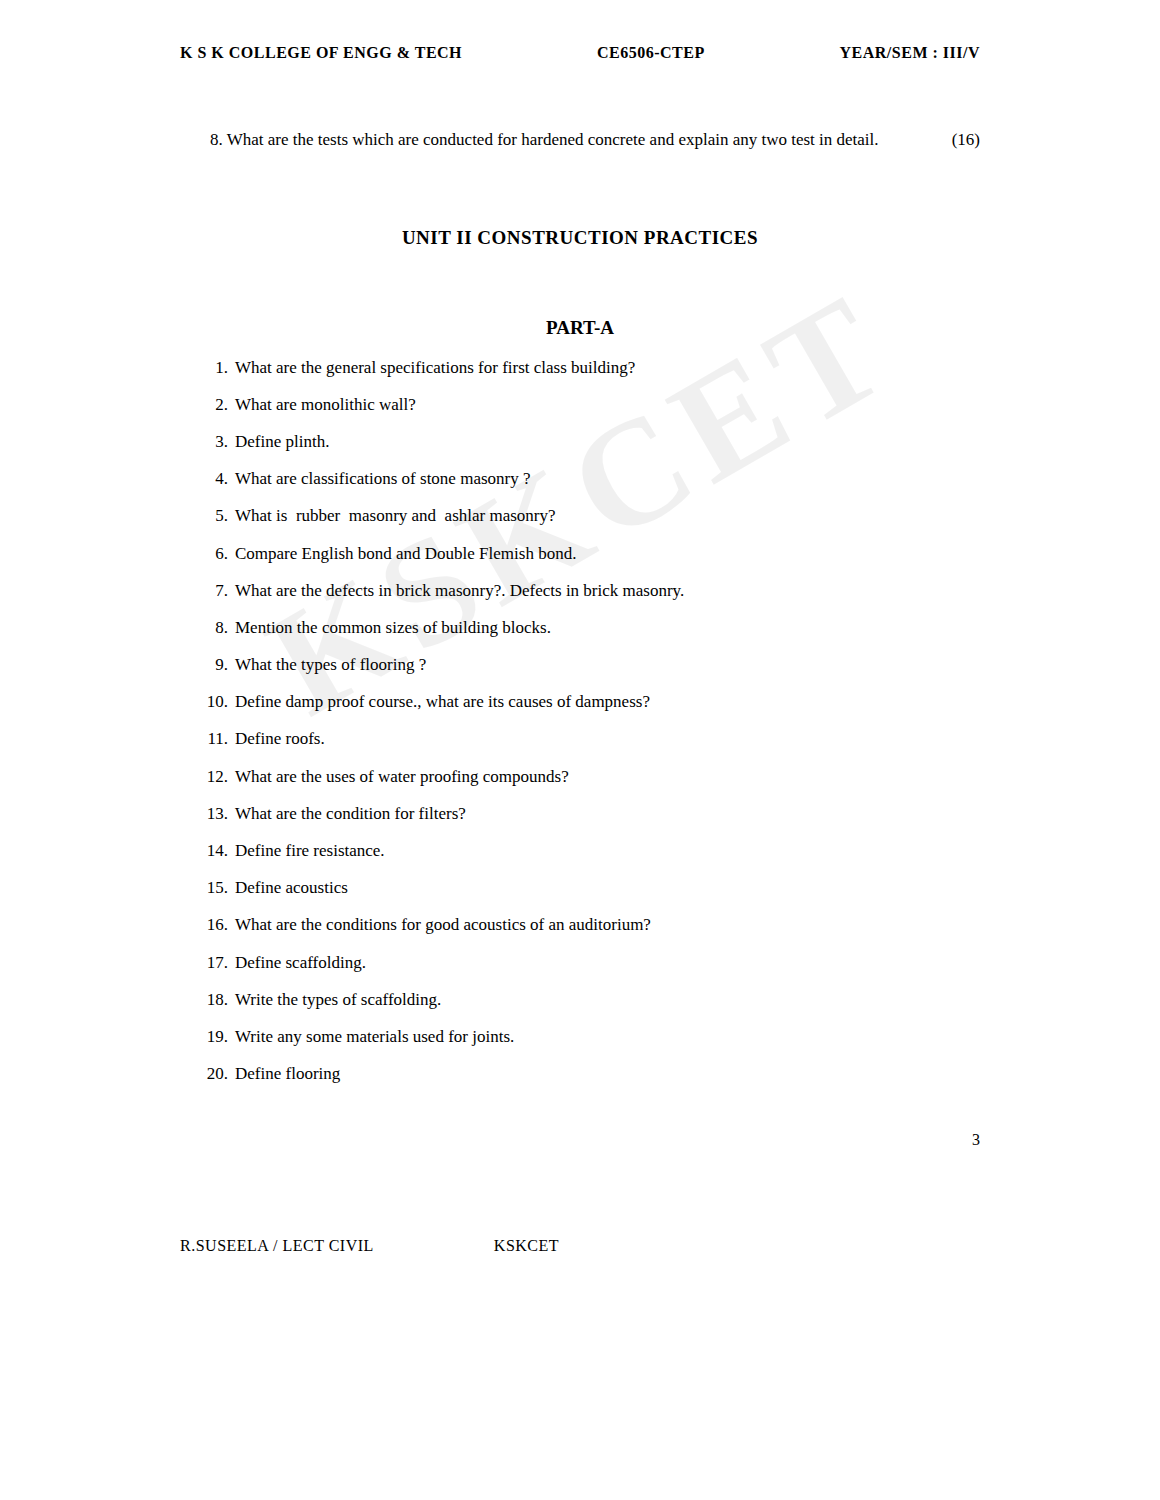KSKCET
K S K COLLEGE OF ENGG & TECH CE6506-CTEP YEAR/SEM : III/V
8. What are the tests which are conducted for hardened concrete and explain any two test in detail. (16)
UNIT II CONSTRUCTION PRACTICES
PART-A
1. What are the general specifications for first class building?
2. What are monolithic wall?
3. Define plinth.
4. What are classifications of stone masonry ?
5. What is rubber masonry and ashlar masonry?
6. Compare English bond and Double Flemish bond.
7. What are the defects in brick masonry?. Defects in brick masonry.
8. Mention the common sizes of building blocks.
9. What the types of flooring ?
10. Define damp proof course., what are its causes of dampness?
11. Define roofs.
12. What are the uses of water proofing compounds?
13. What are the condition for filters?
14. Define fire resistance.
15. Define acoustics
16. What are the conditions for good acoustics of an auditorium?
17. Define scaffolding.
18. Write the types of scaffolding.
19. Write any some materials used for joints.
20. Define flooring
3
R.SUSEELA / LECT CIVIL KSKCET